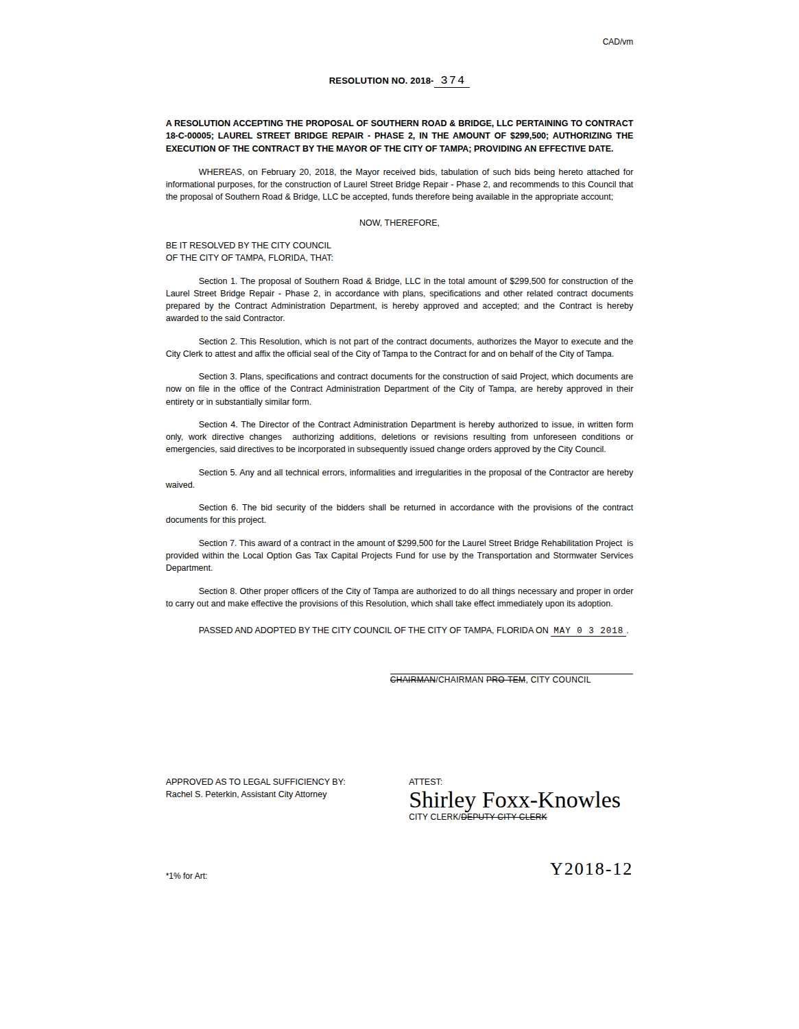CAD/vm
RESOLUTION NO. 2018-374
A RESOLUTION ACCEPTING THE PROPOSAL OF SOUTHERN ROAD & BRIDGE, LLC PERTAINING TO CONTRACT 18-C-00005; LAUREL STREET BRIDGE REPAIR - PHASE 2, IN THE AMOUNT OF $299,500; AUTHORIZING THE EXECUTION OF THE CONTRACT BY THE MAYOR OF THE CITY OF TAMPA; PROVIDING AN EFFECTIVE DATE.
WHEREAS, on February 20, 2018, the Mayor received bids, tabulation of such bids being hereto attached for informational purposes, for the construction of Laurel Street Bridge Repair - Phase 2, and recommends to this Council that the proposal of Southern Road & Bridge, LLC be accepted, funds therefore being available in the appropriate account;
NOW, THEREFORE,
BE IT RESOLVED BY THE CITY COUNCIL
OF THE CITY OF TAMPA, FLORIDA, THAT:
Section 1. The proposal of Southern Road & Bridge, LLC in the total amount of $299,500 for construction of the Laurel Street Bridge Repair - Phase 2, in accordance with plans, specifications and other related contract documents prepared by the Contract Administration Department, is hereby approved and accepted; and the Contract is hereby awarded to the said Contractor.
Section 2. This Resolution, which is not part of the contract documents, authorizes the Mayor to execute and the City Clerk to attest and affix the official seal of the City of Tampa to the Contract for and on behalf of the City of Tampa.
Section 3. Plans, specifications and contract documents for the construction of said Project, which documents are now on file in the office of the Contract Administration Department of the City of Tampa, are hereby approved in their entirety or in substantially similar form.
Section 4. The Director of the Contract Administration Department is hereby authorized to issue, in written form only, work directive changes authorizing additions, deletions or revisions resulting from unforeseen conditions or emergencies, said directives to be incorporated in subsequently issued change orders approved by the City Council.
Section 5. Any and all technical errors, informalities and irregularities in the proposal of the Contractor are hereby waived.
Section 6. The bid security of the bidders shall be returned in accordance with the provisions of the contract documents for this project.
Section 7. This award of a contract in the amount of $299,500 for the Laurel Street Bridge Rehabilitation Project is provided within the Local Option Gas Tax Capital Projects Fund for use by the Transportation and Stormwater Services Department.
Section 8. Other proper officers of the City of Tampa are authorized to do all things necessary and proper in order to carry out and make effective the provisions of this Resolution, which shall take effect immediately upon its adoption.
PASSED AND ADOPTED BY THE CITY COUNCIL OF THE CITY OF TAMPA, FLORIDA ON MAY 0 3 2018.
CHAIRMAN/CHAIRMAN PRO-TEM, CITY COUNCIL
APPROVED AS TO LEGAL SUFFICIENCY BY:
Rachel S. Peterkin, Assistant City Attorney
ATTEST:
Shirley Foxx-Knowles
CITY CLERK/DEPUTY CITY CLERK
*1% for Art:
Y2018-12